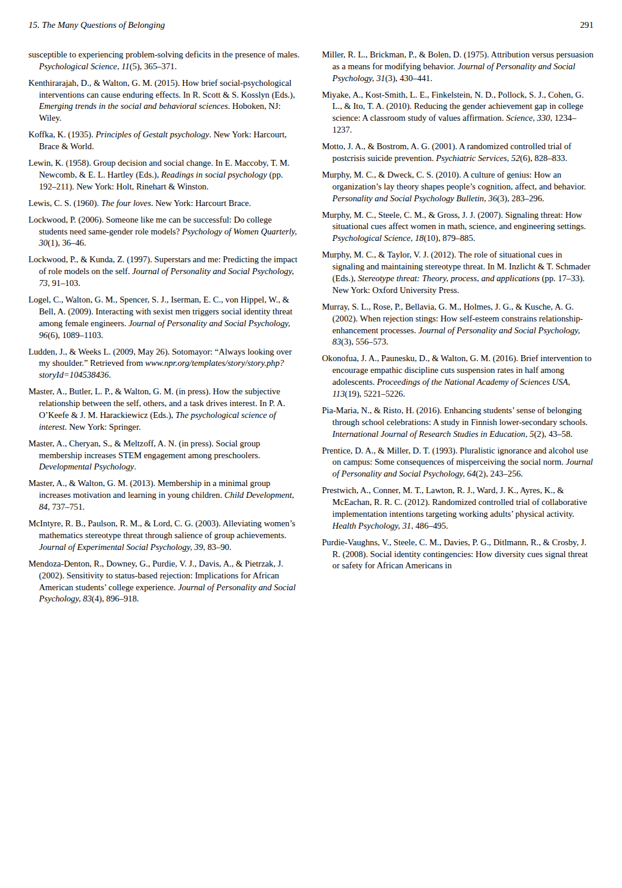15. The Many Questions of Belonging 291
susceptible to experiencing problem-solving deficits in the presence of males. Psychological Science, 11(5), 365–371.
Kenthirarajah, D., & Walton, G. M. (2015). How brief social-psychological interventions can cause enduring effects. In R. Scott & S. Kosslyn (Eds.), Emerging trends in the social and behavioral sciences. Hoboken, NJ: Wiley.
Koffka, K. (1935). Principles of Gestalt psychology. New York: Harcourt, Brace & World.
Lewin, K. (1958). Group decision and social change. In E. Maccoby, T. M. Newcomb, & E. L. Hartley (Eds.), Readings in social psychology (pp. 192–211). New York: Holt, Rinehart & Winston.
Lewis, C. S. (1960). The four loves. New York: Harcourt Brace.
Lockwood, P. (2006). Someone like me can be successful: Do college students need same-gender role models? Psychology of Women Quarterly, 30(1), 36–46.
Lockwood, P., & Kunda, Z. (1997). Superstars and me: Predicting the impact of role models on the self. Journal of Personality and Social Psychology, 73, 91–103.
Logel, C., Walton, G. M., Spencer, S. J., Iserman, E. C., von Hippel, W., & Bell, A. (2009). Interacting with sexist men triggers social identity threat among female engineers. Journal of Personality and Social Psychology, 96(6), 1089–1103.
Ludden, J., & Weeks L. (2009, May 26). Sotomayor: “Always looking over my shoulder.” Retrieved from www.npr.org/templates/story/story.php?storyId=104538436.
Master, A., Butler, L. P., & Walton, G. M. (in press). How the subjective relationship between the self, others, and a task drives interest. In P. A. O’Keefe & J. M. Harackiewicz (Eds.), The psychological science of interest. New York: Springer.
Master, A., Cheryan, S., & Meltzoff, A. N. (in press). Social group membership increases STEM engagement among preschoolers. Developmental Psychology.
Master, A., & Walton, G. M. (2013). Membership in a minimal group increases motivation and learning in young children. Child Development, 84, 737–751.
McIntyre, R. B., Paulson, R. M., & Lord, C. G. (2003). Alleviating women’s mathematics stereotype threat through salience of group achievements. Journal of Experimental Social Psychology, 39, 83–90.
Mendoza-Denton, R., Downey, G., Purdie, V. J., Davis, A., & Pietrzak, J. (2002). Sensitivity to status-based rejection: Implications for African American students’ college experience. Journal of Personality and Social Psychology, 83(4), 896–918.
Miller, R. L., Brickman, P., & Bolen, D. (1975). Attribution versus persuasion as a means for modifying behavior. Journal of Personality and Social Psychology, 31(3), 430–441.
Miyake, A., Kost-Smith, L. E., Finkelstein, N. D., Pollock, S. J., Cohen, G. L., & Ito, T. A. (2010). Reducing the gender achievement gap in college science: A classroom study of values affirmation. Science, 330, 1234–1237.
Motto, J. A., & Bostrom, A. G. (2001). A randomized controlled trial of postcrisis suicide prevention. Psychiatric Services, 52(6), 828–833.
Murphy, M. C., & Dweck, C. S. (2010). A culture of genius: How an organization’s lay theory shapes people’s cognition, affect, and behavior. Personality and Social Psychology Bulletin, 36(3), 283–296.
Murphy, M. C., Steele, C. M., & Gross, J. J. (2007). Signaling threat: How situational cues affect women in math, science, and engineering settings. Psychological Science, 18(10), 879–885.
Murphy, M. C., & Taylor, V. J. (2012). The role of situational cues in signaling and maintaining stereotype threat. In M. Inzlicht & T. Schmader (Eds.), Stereotype threat: Theory, process, and applications (pp. 17–33). New York: Oxford University Press.
Murray, S. L., Rose, P., Bellavia, G. M., Holmes, J. G., & Kusche, A. G. (2002). When rejection stings: How self-esteem constrains relationship-enhancement processes. Journal of Personality and Social Psychology, 83(3), 556–573.
Okonofua, J. A., Paunesku, D., & Walton, G. M. (2016). Brief intervention to encourage empathic discipline cuts suspension rates in half among adolescents. Proceedings of the National Academy of Sciences USA, 113(19), 5221–5226.
Pia-Maria, N., & Risto, H. (2016). Enhancing students’ sense of belonging through school celebrations: A study in Finnish lower-secondary schools. International Journal of Research Studies in Education, 5(2), 43–58.
Prentice, D. A., & Miller, D. T. (1993). Pluralistic ignorance and alcohol use on campus: Some consequences of misperceiving the social norm. Journal of Personality and Social Psychology, 64(2), 243–256.
Prestwich, A., Conner, M. T., Lawton, R. J., Ward, J. K., Ayres, K., & McEachan, R. R. C. (2012). Randomized controlled trial of collaborative implementation intentions targeting working adults’ physical activity. Health Psychology, 31, 486–495.
Purdie-Vaughns, V., Steele, C. M., Davies, P. G., Ditlmann, R., & Crosby, J. R. (2008). Social identity contingencies: How diversity cues signal threat or safety for African Americans in